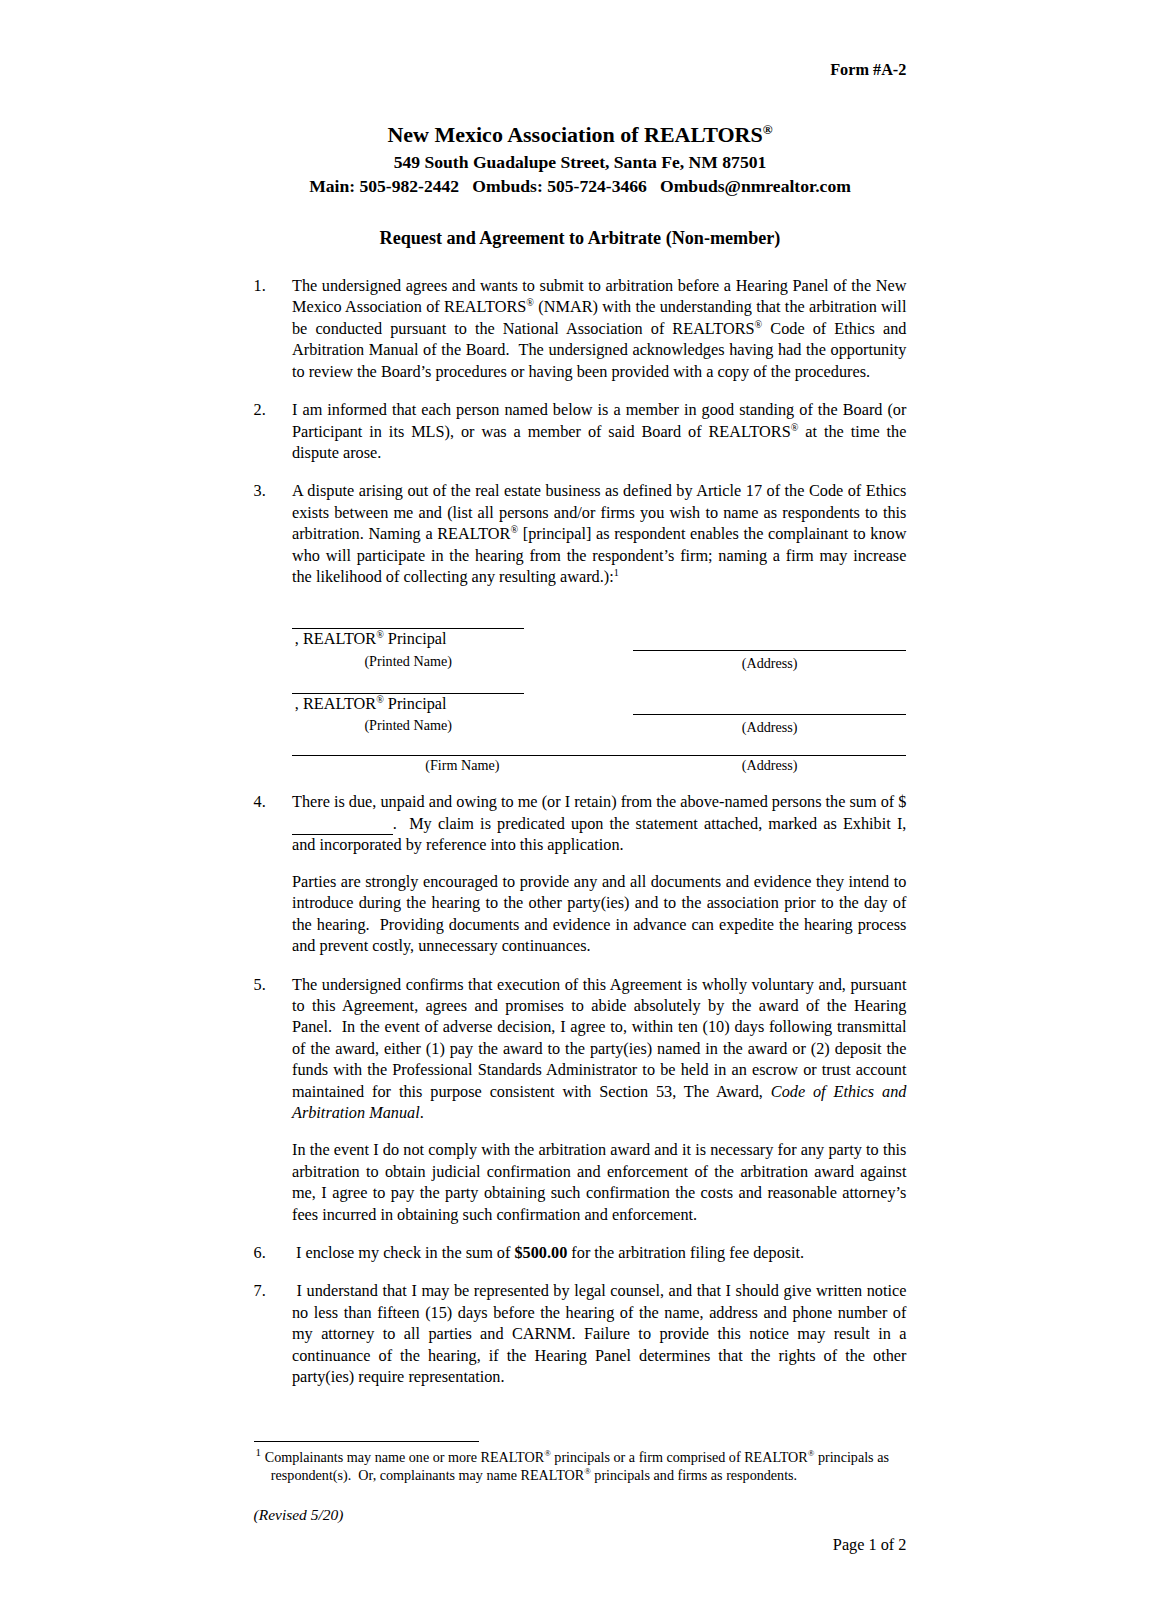Form #A-2
New Mexico Association of REALTORS®
549 South Guadalupe Street, Santa Fe, NM 87501
Main: 505-982-2442 Ombuds: 505-724-3466 Ombuds@nmrealtor.com
Request and Agreement to Arbitrate (Non-member)
1.
The undersigned agrees and wants to submit to arbitration before a Hearing Panel of the New Mexico Association of REALTORS® (NMAR) with the understanding that the arbitration will be conducted pursuant to the National Association of REALTORS® Code of Ethics and Arbitration Manual of the Board. The undersigned acknowledges having had the opportunity to review the Board’s procedures or having been provided with a copy of the procedures.
2.
I am informed that each person named below is a member in good standing of the Board (or Participant in its MLS), or was a member of said Board of REALTORS® at the time the dispute arose.
3.
A dispute arising out of the real estate business as defined by Article 17 of the Code of Ethics exists between me and (list all persons and/or firms you wish to name as respondents to this arbitration. Naming a REALTOR® [principal] as respondent enables the complainant to know who will participate in the hearing from the respondent’s firm; naming a firm may increase the likelihood of collecting any resulting award.):1
, REALTOR® Principal
(Printed Name)
(Address)
, REALTOR® Principal
(Printed Name)
(Address)
(Firm Name)
(Address)
4.
There is due, unpaid and owing to me (or I retain) from the above-named persons the sum of $ . My claim is predicated upon the statement attached, marked as Exhibit I, and incorporated by reference into this application.
Parties are strongly encouraged to provide any and all documents and evidence they intend to introduce during the hearing to the other party(ies) and to the association prior to the day of the hearing. Providing documents and evidence in advance can expedite the hearing process and prevent costly, unnecessary continuances.
5.
The undersigned confirms that execution of this Agreement is wholly voluntary and, pursuant to this Agreement, agrees and promises to abide absolutely by the award of the Hearing Panel. In the event of adverse decision, I agree to, within ten (10) days following transmittal of the award, either (1) pay the award to the party(ies) named in the award or (2) deposit the funds with the Professional Standards Administrator to be held in an escrow or trust account maintained for this purpose consistent with Section 53, The Award, Code of Ethics and Arbitration Manual.
In the event I do not comply with the arbitration award and it is necessary for any party to this arbitration to obtain judicial confirmation and enforcement of the arbitration award against me, I agree to pay the party obtaining such confirmation the costs and reasonable attorney’s fees incurred in obtaining such confirmation and enforcement.
6.
I enclose my check in the sum of $500.00 for the arbitration filing fee deposit.
7.
I understand that I may be represented by legal counsel, and that I should give written notice no less than fifteen (15) days before the hearing of the name, address and phone number of my attorney to all parties and CARNM. Failure to provide this notice may result in a continuance of the hearing, if the Hearing Panel determines that the rights of the other party(ies) require representation.
1 Complainants may name one or more REALTOR® principals or a firm comprised of REALTOR® principals as respondent(s). Or, complainants may name REALTOR® principals and firms as respondents.
(Revised 5/20)
Page 1 of 2